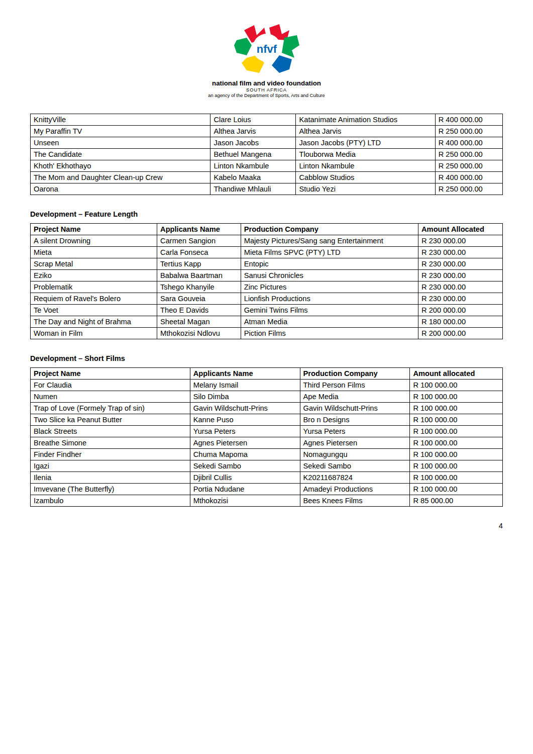nfvf
national film and video foundation
SOUTH AFRICA
an agency of the Department of Sports, Arts and Culture
| KnittyVille | Clare Loius | Katanimate Animation Studios | R 400 000.00 |
| My Paraffin TV | Althea Jarvis | Althea Jarvis | R 250 000.00 |
| Unseen | Jason Jacobs | Jason Jacobs (PTY) LTD | R 400 000.00 |
| The Candidate | Bethuel Mangena | Tlouborwa Media | R 250 000.00 |
| Khoth' Ekhothayo | Linton Nkambule | Linton Nkambule | R 250 000.00 |
| The Mom and Daughter Clean-up Crew | Kabelo Maaka | Cabblow Studios | R 400 000.00 |
| Oarona | Thandiwe Mhlauli | Studio Yezi | R 250 000.00 |
Development – Feature Length
| Project Name | Applicants Name | Production Company | Amount Allocated |
| --- | --- | --- | --- |
| A silent Drowning | Carmen Sangion | Majesty Pictures/Sang sang Entertainment | R 230 000.00 |
| Mieta | Carla Fonseca | Mieta Films SPVC (PTY) LTD | R 230 000.00 |
| Scrap Metal | Tertius Kapp | Entopic | R 230 000.00 |
| Eziko | Babalwa Baartman | Sanusi Chronicles | R 230 000.00 |
| Problematik | Tshego Khanyile | Zinc Pictures | R 230 000.00 |
| Requiem of Ravel's Bolero | Sara Gouveia | Lionfish Productions | R 230 000.00 |
| Te Voet | Theo E Davids | Gemini Twins Films | R 200 000.00 |
| The Day and Night of Brahma | Sheetal Magan | Atman Media | R 180 000.00 |
| Woman in Film | Mthokozisi Ndlovu | Piction Films | R 200 000.00 |
Development – Short Films
| Project Name | Applicants Name | Production Company | Amount allocated |
| --- | --- | --- | --- |
| For Claudia | Melany Ismail | Third Person Films | R 100 000.00 |
| Numen | Silo Dimba | Ape Media | R 100 000.00 |
| Trap of Love (Formely Trap of sin) | Gavin Wildschutt-Prins | Gavin Wildschutt-Prins | R 100 000.00 |
| Two Slice ka Peanut Butter | Kanne Puso | Bro n Designs | R 100 000.00 |
| Black Streets | Yursa Peters | Yursa Peters | R 100 000.00 |
| Breathe Simone | Agnes Pietersen | Agnes Pietersen | R 100 000.00 |
| Finder Findher | Chuma Mapoma | Nomagungqu | R 100 000.00 |
| Igazi | Sekedi Sambo | Sekedi Sambo | R 100 000.00 |
| Ilenia | Djibril Cullis | K20211687824 | R 100 000.00 |
| Imvevane (The Butterfly) | Portia Ndudane | Amadeyi Productions | R 100 000.00 |
| Izambulo | Mthokozisi | Bees Knees Films | R 85 000.00 |
4